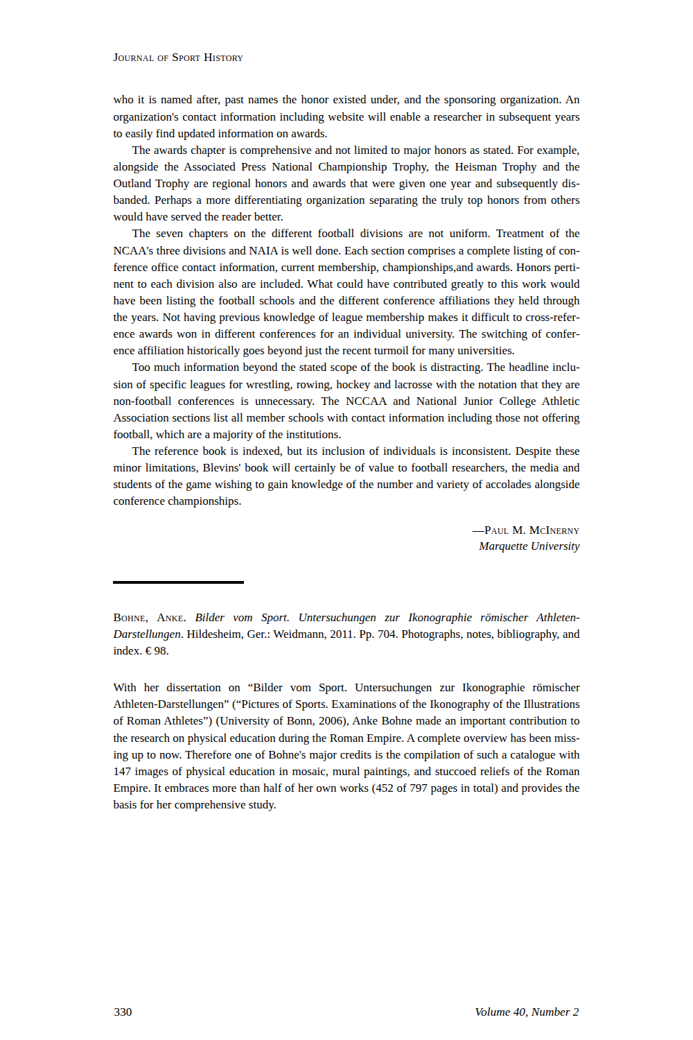Journal of Sport History
who it is named after, past names the honor existed under, and the sponsoring organization. An organization's contact information including website will enable a researcher in subsequent years to easily find updated information on awards.
The awards chapter is comprehensive and not limited to major honors as stated. For example, alongside the Associated Press National Championship Trophy, the Heisman Trophy and the Outland Trophy are regional honors and awards that were given one year and subsequently disbanded. Perhaps a more differentiating organization separating the truly top honors from others would have served the reader better.
The seven chapters on the different football divisions are not uniform. Treatment of the NCAA's three divisions and NAIA is well done. Each section comprises a complete listing of conference office contact information, current membership, championships,and awards. Honors pertinent to each division also are included. What could have contributed greatly to this work would have been listing the football schools and the different conference affiliations they held through the years. Not having previous knowledge of league membership makes it difficult to cross-reference awards won in different conferences for an individual university. The switching of conference affiliation historically goes beyond just the recent turmoil for many universities.
Too much information beyond the stated scope of the book is distracting. The headline inclusion of specific leagues for wrestling, rowing, hockey and lacrosse with the notation that they are non-football conferences is unnecessary. The NCCAA and National Junior College Athletic Association sections list all member schools with contact information including those not offering football, which are a majority of the institutions.
The reference book is indexed, but its inclusion of individuals is inconsistent. Despite these minor limitations, Blevins' book will certainly be of value to football researchers, the media and students of the game wishing to gain knowledge of the number and variety of accolades alongside conference championships.
—Paul M. McInerny
Marquette University
Bohne, Anke. Bilder vom Sport. Untersuchungen zur Ikonographie römischer Athleten-Darstellungen. Hildesheim, Ger.: Weidmann, 2011. Pp. 704. Photographs, notes, bibliography, and index. € 98.
With her dissertation on “Bilder vom Sport. Untersuchungen zur Ikonographie römischer Athleten-Darstellungen” (“Pictures of Sports. Examinations of the Ikonography of the Illustrations of Roman Athletes”) (University of Bonn, 2006), Anke Bohne made an important contribution to the research on physical education during the Roman Empire. A complete overview has been missing up to now. Therefore one of Bohne's major credits is the compilation of such a catalogue with 147 images of physical education in mosaic, mural paintings, and stuccoed reliefs of the Roman Empire. It embraces more than half of her own works (452 of 797 pages in total) and provides the basis for her comprehensive study.
330 Volume 40, Number 2